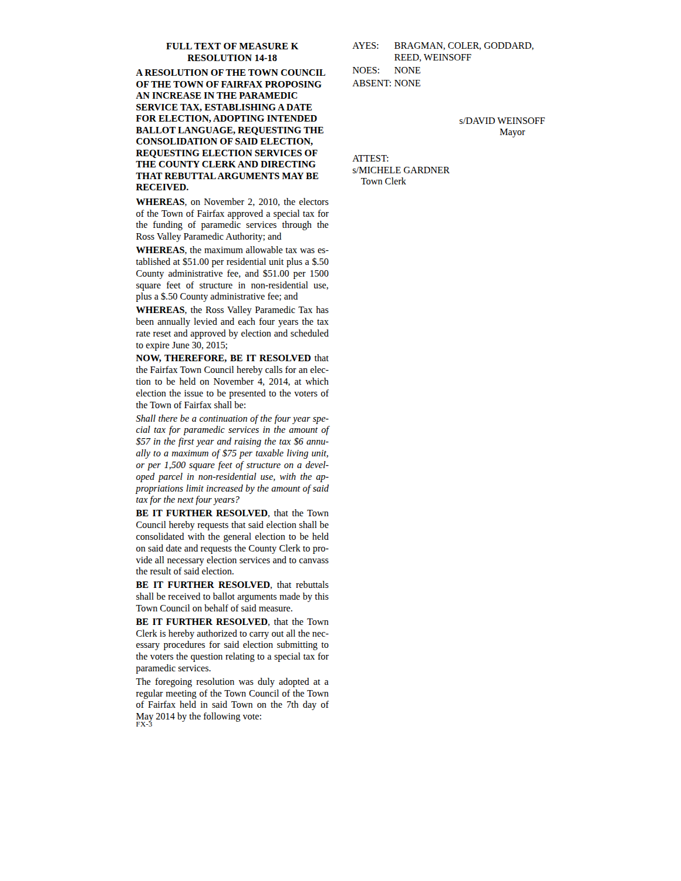FULL TEXT OF MEASURE K
RESOLUTION 14-18
A RESOLUTION OF THE TOWN COUNCIL OF THE TOWN OF FAIRFAX PROPOSING AN INCREASE IN THE PARAMEDIC SERVICE TAX, ESTABLISHING A DATE FOR ELECTION, ADOPTING INTENDED BALLOT LANGUAGE, REQUESTING THE CONSOLIDATION OF SAID ELECTION, REQUESTING ELECTION SERVICES OF THE COUNTY CLERK AND DIRECTING THAT REBUTTAL ARGUMENTS MAY BE RECEIVED.
WHEREAS, on November 2, 2010, the electors of the Town of Fairfax approved a special tax for the funding of paramedic services through the Ross Valley Paramedic Authority; and
WHEREAS, the maximum allowable tax was established at $51.00 per residential unit plus a $.50 County administrative fee, and $51.00 per 1500 square feet of structure in non-residential use, plus a $.50 County administrative fee; and
WHEREAS, the Ross Valley Paramedic Tax has been annually levied and each four years the tax rate reset and approved by election and scheduled to expire June 30, 2015;
NOW, THEREFORE, BE IT RESOLVED that the Fairfax Town Council hereby calls for an election to be held on November 4, 2014, at which election the issue to be presented to the voters of the Town of Fairfax shall be:
Shall there be a continuation of the four year special tax for paramedic services in the amount of $57 in the first year and raising the tax $6 annually to a maximum of $75 per taxable living unit, or per 1,500 square feet of structure on a developed parcel in non-residential use, with the appropriations limit increased by the amount of said tax for the next four years?
BE IT FURTHER RESOLVED, that the Town Council hereby requests that said election shall be consolidated with the general election to be held on said date and requests the County Clerk to provide all necessary election services and to canvass the result of said election.
BE IT FURTHER RESOLVED, that rebuttals shall be received to ballot arguments made by this Town Council on behalf of said measure.
BE IT FURTHER RESOLVED, that the Town Clerk is hereby authorized to carry out all the necessary procedures for said election submitting to the voters the question relating to a special tax for paramedic services.
The foregoing resolution was duly adopted at a regular meeting of the Town Council of the Town of Fairfax held in said Town on the 7th day of May 2014 by the following vote:
| AYES: | BRAGMAN, COLER, GODDARD, REED, WEINSOFF |
| NOES: | NONE |
| ABSENT: | NONE |
s/DAVID WEINSOFF
Mayor
ATTEST:
s/MICHELE GARDNER
Town Clerk
FX-3